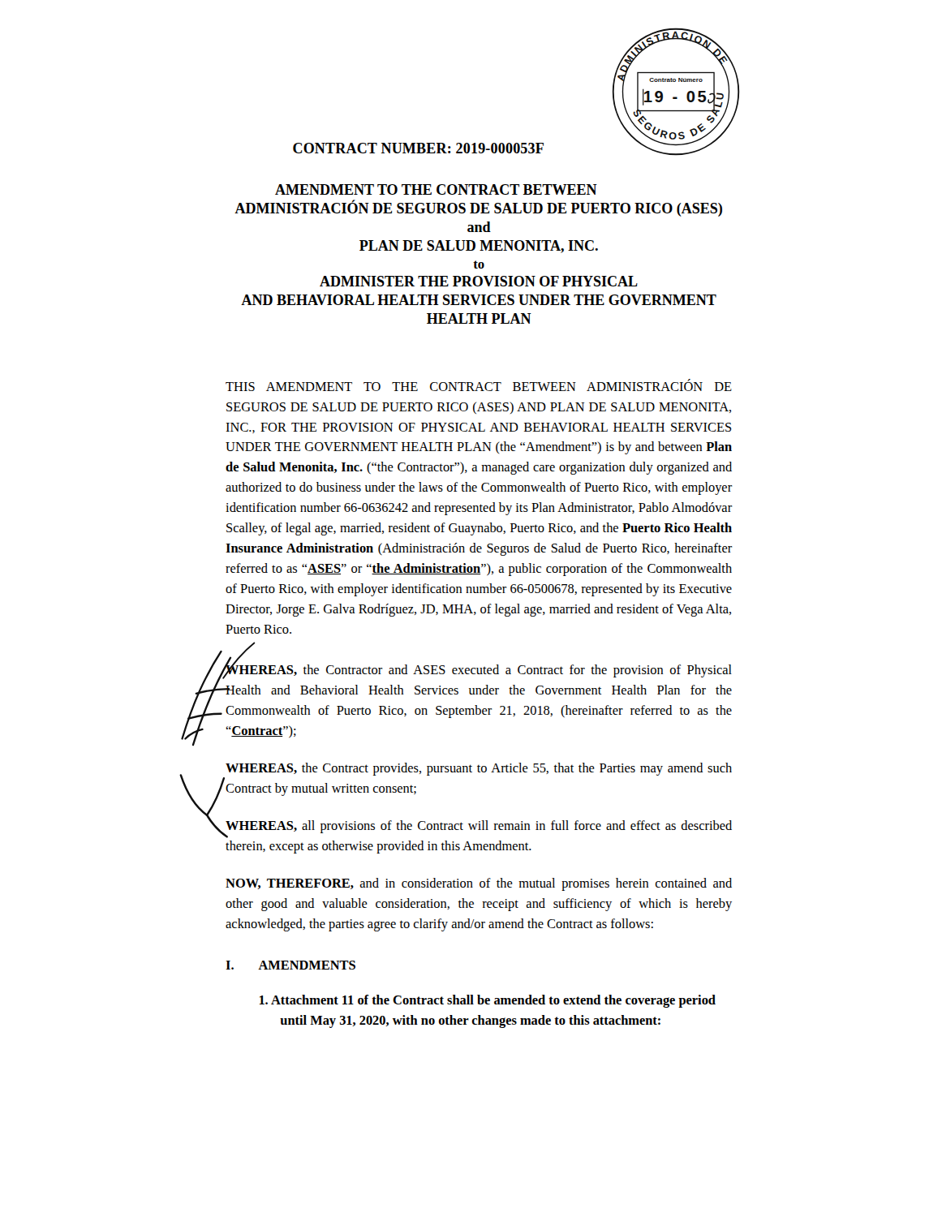ADMINISTRACION DE SEGUROS DE SALUD Contrato Número 19 - 05
CONTRACT NUMBER: 2019-000053F
AMENDMENT TO THE CONTRACT BETWEEN
ADMINISTRACIÓN DE SEGUROS DE SALUD DE PUERTO RICO (ASES) and
PLAN DE SALUD MENONITA, INC.
to
ADMINISTER THE PROVISION OF PHYSICAL
AND BEHAVIORAL HEALTH SERVICES UNDER THE GOVERNMENT HEALTH PLAN
THIS AMENDMENT TO THE CONTRACT BETWEEN ADMINISTRACIÓN DE SEGUROS DE SALUD DE PUERTO RICO (ASES) AND PLAN DE SALUD MENONITA, INC., FOR THE PROVISION OF PHYSICAL AND BEHAVIORAL HEALTH SERVICES UNDER THE GOVERNMENT HEALTH PLAN (the “Amendment”) is by and between Plan de Salud Menonita, Inc. (“the Contractor”), a managed care organization duly organized and authorized to do business under the laws of the Commonwealth of Puerto Rico, with employer identification number 66-0636242 and represented by its Plan Administrator, Pablo Almodóvar Scalley, of legal age, married, resident of Guaynabo, Puerto Rico, and the Puerto Rico Health Insurance Administration (Administración de Seguros de Salud de Puerto Rico, hereinafter referred to as “ASES” or “the Administration”), a public corporation of the Commonwealth of Puerto Rico, with employer identification number 66-0500678, represented by its Executive Director, Jorge E. Galva Rodríguez, JD, MHA, of legal age, married and resident of Vega Alta, Puerto Rico.
WHEREAS, the Contractor and ASES executed a Contract for the provision of Physical Health and Behavioral Health Services under the Government Health Plan for the Commonwealth of Puerto Rico, on September 21, 2018, (hereinafter referred to as the “Contract”);
WHEREAS, the Contract provides, pursuant to Article 55, that the Parties may amend such Contract by mutual written consent;
WHEREAS, all provisions of the Contract will remain in full force and effect as described therein, except as otherwise provided in this Amendment.
NOW, THEREFORE, and in consideration of the mutual promises herein contained and other good and valuable consideration, the receipt and sufficiency of which is hereby acknowledged, the parties agree to clarify and/or amend the Contract as follows:
I. AMENDMENTS
1. Attachment 11 of the Contract shall be amended to extend the coverage period until May 31, 2020, with no other changes made to this attachment: